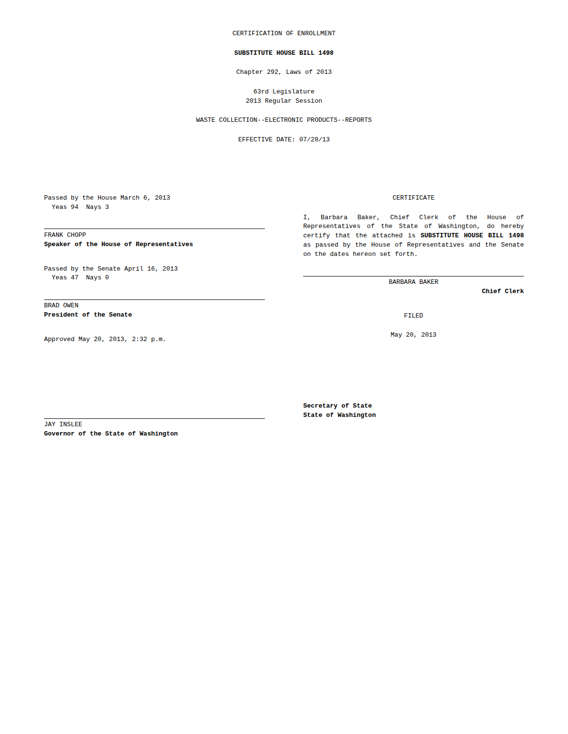CERTIFICATION OF ENROLLMENT
SUBSTITUTE HOUSE BILL 1498
Chapter 292, Laws of 2013
63rd Legislature
2013 Regular Session
WASTE COLLECTION--ELECTRONIC PRODUCTS--REPORTS
EFFECTIVE DATE: 07/28/13
Passed by the House March 6, 2013
Yeas 94 Nays 3
FRANK CHOPP
Speaker of the House of Representatives
Passed by the Senate April 16, 2013
Yeas 47 Nays 0
BRAD OWEN
President of the Senate
Approved May 20, 2013, 2:32 p.m.
CERTIFICATE
I, Barbara Baker, Chief Clerk of the House of Representatives of the State of Washington, do hereby certify that the attached is SUBSTITUTE HOUSE BILL 1498 as passed by the House of Representatives and the Senate on the dates hereon set forth.
BARBARA BAKER
Chief Clerk
FILED
May 20, 2013
JAY INSLEE
Governor of the State of Washington
Secretary of State
State of Washington